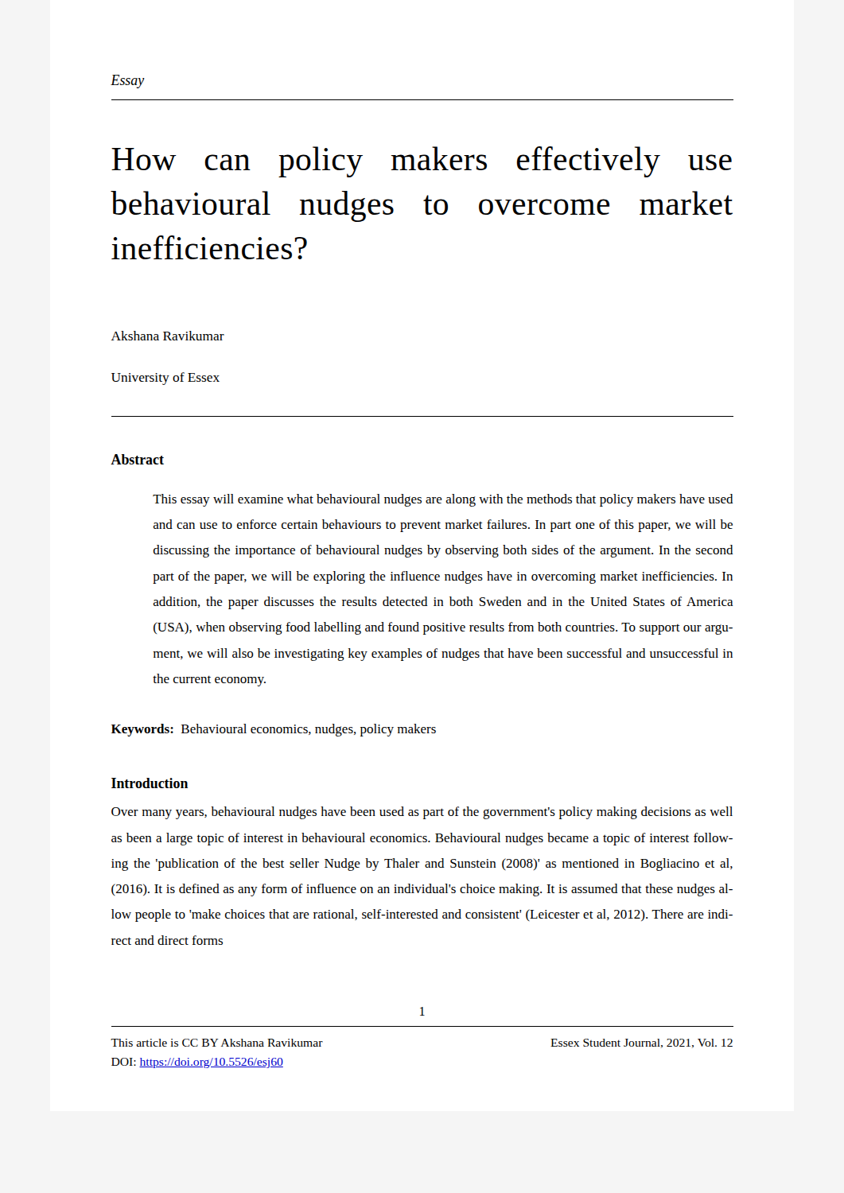Essay
How can policy makers effectively use behavioural nudges to overcome market inefficiencies?
Akshana Ravikumar
University of Essex
Abstract
This essay will examine what behavioural nudges are along with the methods that policy makers have used and can use to enforce certain behaviours to prevent market failures. In part one of this paper, we will be discussing the importance of behavioural nudges by observing both sides of the argument. In the second part of the paper, we will be exploring the influence nudges have in overcoming market inefficiencies. In addition, the paper discusses the results detected in both Sweden and in the United States of America (USA), when observing food labelling and found positive results from both countries. To support our argument, we will also be investigating key examples of nudges that have been successful and unsuccessful in the current economy.
Keywords: Behavioural economics, nudges, policy makers
Introduction
Over many years, behavioural nudges have been used as part of the government's policy making decisions as well as been a large topic of interest in behavioural economics. Behavioural nudges became a topic of interest following the 'publication of the best seller Nudge by Thaler and Sunstein (2008)' as mentioned in Bogliacino et al, (2016). It is defined as any form of influence on an individual's choice making. It is assumed that these nudges allow people to 'make choices that are rational, self-interested and consistent' (Leicester et al, 2012). There are indirect and direct forms
1
This article is CC BY Akshana Ravikumar
DOI: https://doi.org/10.5526/esj60
Essex Student Journal, 2021, Vol. 12